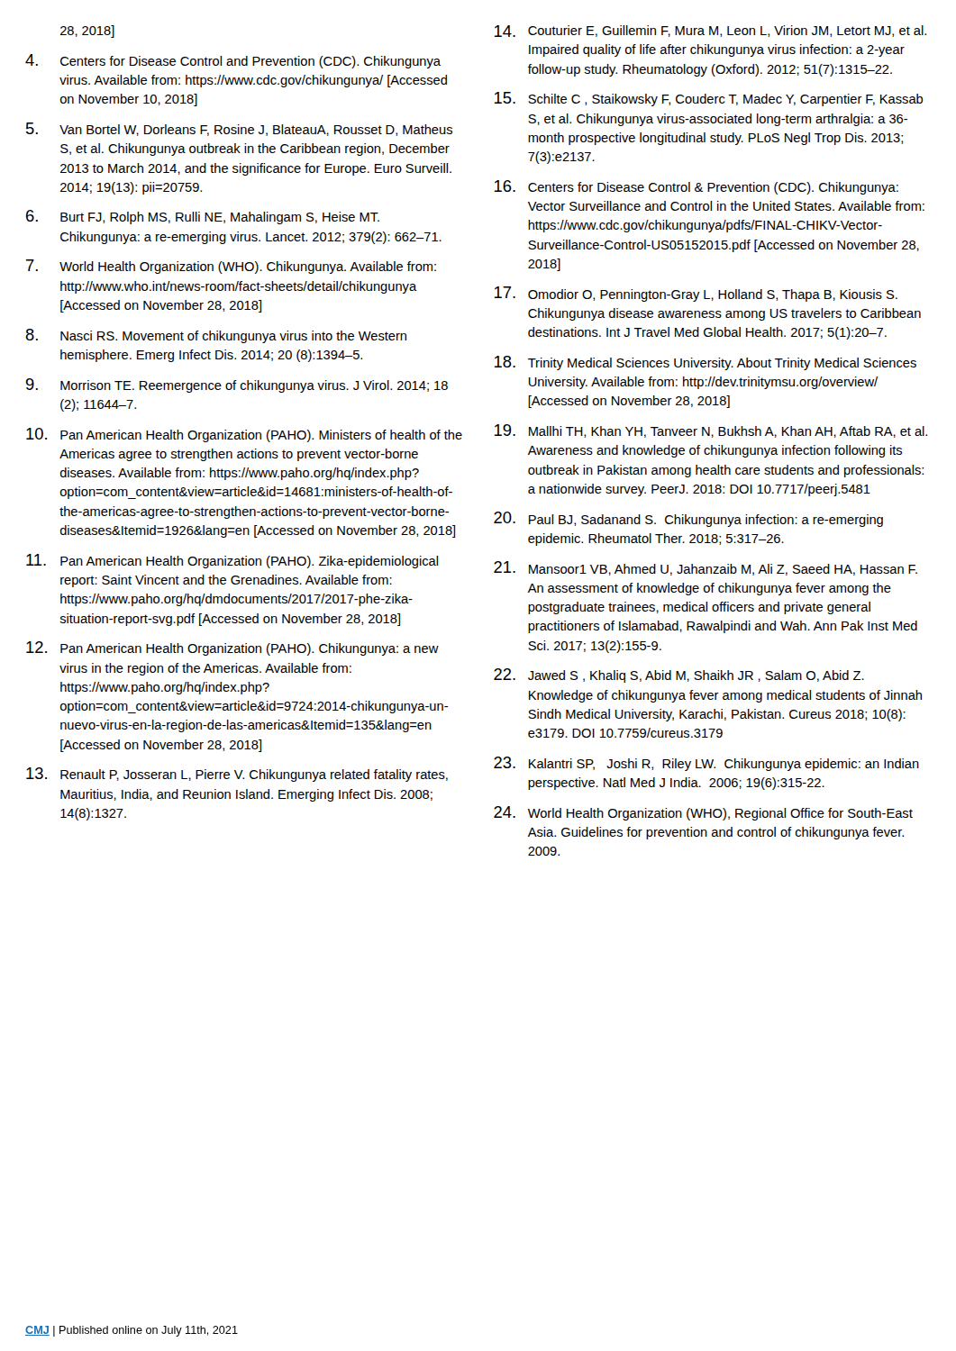28, 2018]
Centers for Disease Control and Prevention (CDC). Chikungunya virus. Available from: https://www.cdc.gov/chikungunya/ [Accessed on November 10, 2018]
Van Bortel W, Dorleans F, Rosine J, BlateauA, Rousset D, Matheus S, et al. Chikungunya outbreak in the Caribbean region, December 2013 to March 2014, and the significance for Europe. Euro Surveill. 2014; 19(13): pii=20759.
Burt FJ, Rolph MS, Rulli NE, Mahalingam S, Heise MT. Chikungunya: a re-emerging virus. Lancet. 2012; 379(2): 662–71.
World Health Organization (WHO). Chikungunya. Available from: http://www.who.int/news-room/fact-sheets/detail/chikungunya [Accessed on November 28, 2018]
Nasci RS. Movement of chikungunya virus into the Western hemisphere. Emerg Infect Dis. 2014; 20 (8):1394–5.
Morrison TE. Reemergence of chikungunya virus. J Virol. 2014; 18 (2); 11644–7.
Pan American Health Organization (PAHO). Ministers of health of the Americas agree to strengthen actions to prevent vector-borne diseases. Available from: https://www.paho.org/hq/index.php?option=com_content&view=article&id=14681:ministers-of-health-of-the-americas-agree-to-strengthen-actions-to-prevent-vector-borne-diseases&Itemid=1926&lang=en [Accessed on November 28, 2018]
Pan American Health Organization (PAHO). Zika-epidemiological report: Saint Vincent and the Grenadines. Available from: https://www.paho.org/hq/dmdocuments/2017/2017-phe-zika-situation-report-svg.pdf [Accessed on November 28, 2018]
Pan American Health Organization (PAHO). Chikungunya: a new virus in the region of the Americas. Available from: https://www.paho.org/hq/index.php?option=com_content&view=article&id=9724:2014-chikungunya-un-nuevo-virus-en-la-region-de-las-americas&Itemid=135&lang=en [Accessed on November 28, 2018]
Renault P, Josseran L, Pierre V. Chikungunya related fatality rates, Mauritius, India, and Reunion Island. Emerging Infect Dis. 2008; 14(8):1327.
Couturier E, Guillemin F, Mura M, Leon L, Virion JM, Letort MJ, et al. Impaired quality of life after chikungunya virus infection: a 2-year follow-up study. Rheumatology (Oxford). 2012; 51(7):1315–22.
Schilte C , Staikowsky F, Couderc T, Madec Y, Carpentier F, Kassab S, et al. Chikungunya virus-associated long-term arthralgia: a 36-month prospective longitudinal study. PLoS Negl Trop Dis. 2013; 7(3):e2137.
Centers for Disease Control & Prevention (CDC). Chikungunya: Vector Surveillance and Control in the United States. Available from: https://www.cdc.gov/chikungunya/pdfs/FINAL-CHIKV-Vector-Surveillance-Control-US05152015.pdf [Accessed on November 28, 2018]
Omodior O, Pennington-Gray L, Holland S, Thapa B, Kiousis S. Chikungunya disease awareness among US travelers to Caribbean destinations. Int J Travel Med Global Health. 2017; 5(1):20–7.
Trinity Medical Sciences University. About Trinity Medical Sciences University. Available from: http://dev.trinitymsu.org/overview/ [Accessed on November 28, 2018]
Mallhi TH, Khan YH, Tanveer N, Bukhsh A, Khan AH, Aftab RA, et al. Awareness and knowledge of chikungunya infection following its outbreak in Pakistan among health care students and professionals: a nationwide survey. PeerJ. 2018: DOI 10.7717/peerj.5481
Paul BJ, Sadanand S. Chikungunya infection: a re-emerging epidemic. Rheumatol Ther. 2018; 5:317–26.
Mansoor1 VB, Ahmed U, Jahanzaib M, Ali Z, Saeed HA, Hassan F. An assessment of knowledge of chikungunya fever among the postgraduate trainees, medical officers and private general practitioners of Islamabad, Rawalpindi and Wah. Ann Pak Inst Med Sci. 2017; 13(2):155-9.
Jawed S , Khaliq S, Abid M, Shaikh JR , Salam O, Abid Z. Knowledge of chikungunya fever among medical students of Jinnah Sindh Medical University, Karachi, Pakistan. Cureus 2018; 10(8): e3179. DOI 10.7759/cureus.3179
Kalantri SP, Joshi R, Riley LW. Chikungunya epidemic: an Indian perspective. Natl Med J India. 2006; 19(6):315-22.
World Health Organization (WHO), Regional Office for South-East Asia. Guidelines for prevention and control of chikungunya fever. 2009.
CMJ | Published online on July 11th, 2021